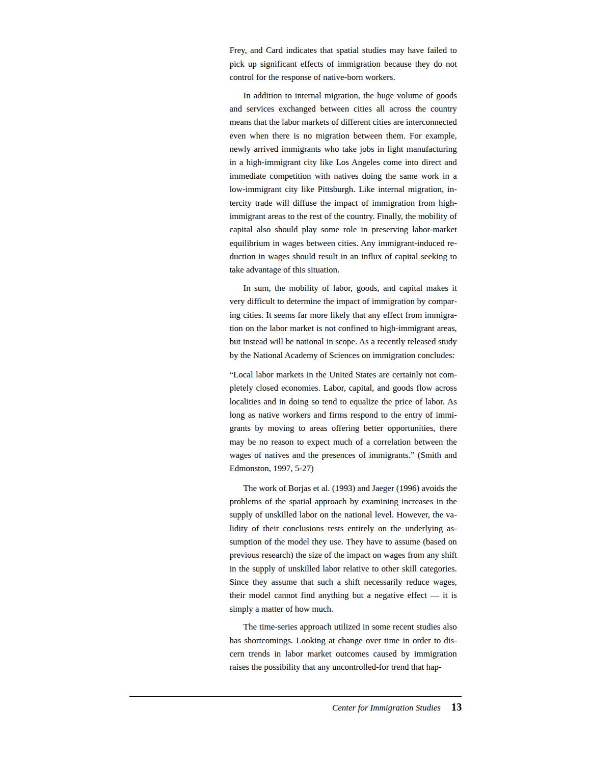Frey, and Card indicates that spatial studies may have failed to pick up significant effects of immigration because they do not control for the response of native-born workers.
In addition to internal migration, the huge volume of goods and services exchanged between cities all across the country means that the labor markets of different cities are interconnected even when there is no migration between them. For example, newly arrived immigrants who take jobs in light manufacturing in a high-immigrant city like Los Angeles come into direct and immediate competition with natives doing the same work in a low-immigrant city like Pittsburgh. Like internal migration, intercity trade will diffuse the impact of immigration from high-immigrant areas to the rest of the country. Finally, the mobility of capital also should play some role in preserving labor-market equilibrium in wages between cities. Any immigrant-induced reduction in wages should result in an influx of capital seeking to take advantage of this situation.
In sum, the mobility of labor, goods, and capital makes it very difficult to determine the impact of immigration by comparing cities. It seems far more likely that any effect from immigration on the labor market is not confined to high-immigrant areas, but instead will be national in scope. As a recently released study by the National Academy of Sciences on immigration concludes:
“Local labor markets in the United States are certainly not completely closed economies. Labor, capital, and goods flow across localities and in doing so tend to equalize the price of labor. As long as native workers and firms respond to the entry of immigrants by moving to areas offering better opportunities, there may be no reason to expect much of a correlation between the wages of natives and the presences of immigrants.” (Smith and Edmonston, 1997, 5-27)
The work of Borjas et al. (1993) and Jaeger (1996) avoids the problems of the spatial approach by examining increases in the supply of unskilled labor on the national level. However, the validity of their conclusions rests entirely on the underlying assumption of the model they use. They have to assume (based on previous research) the size of the impact on wages from any shift in the supply of unskilled labor relative to other skill categories. Since they assume that such a shift necessarily reduce wages, their model cannot find anything but a negative effect — it is simply a matter of how much.
The time-series approach utilized in some recent studies also has shortcomings. Looking at change over time in order to discern trends in labor market outcomes caused by immigration raises the possibility that any uncontrolled-for trend that hap-
Center for Immigration Studies 13